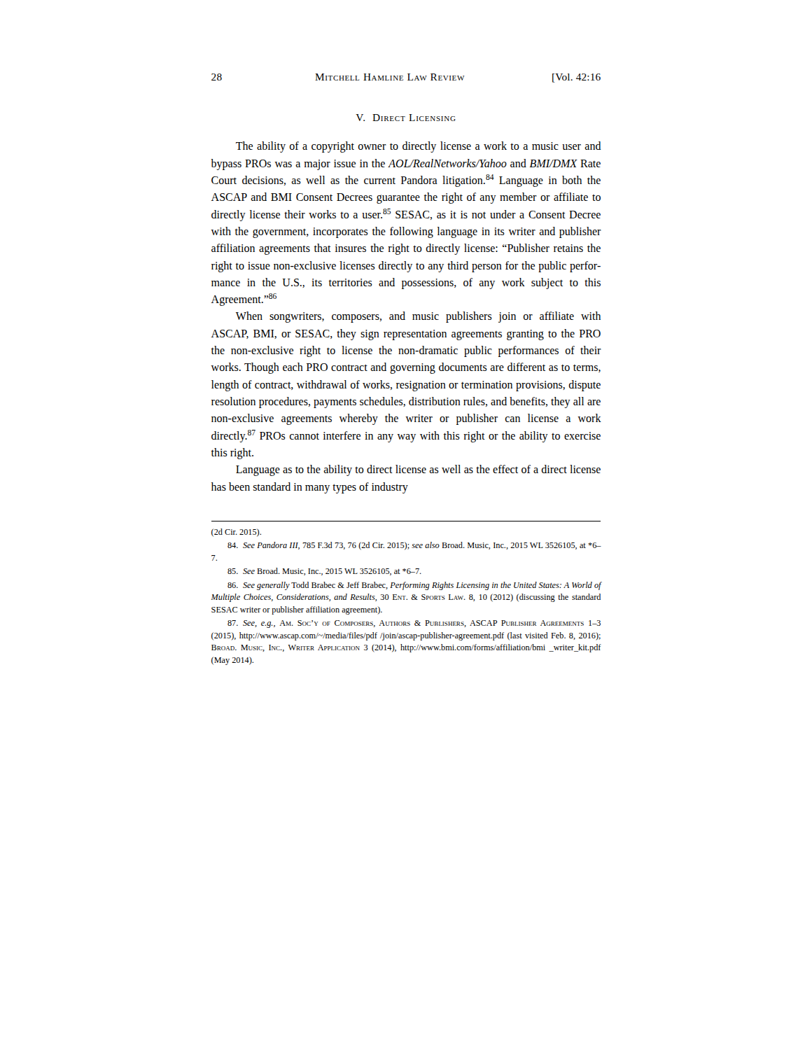28 Mitchell Hamline Law Review [Vol. 42:16
V. Direct Licensing
The ability of a copyright owner to directly license a work to a music user and bypass PROs was a major issue in the AOL/RealNetworks/Yahoo and BMI/DMX Rate Court decisions, as well as the current Pandora litigation.84 Language in both the ASCAP and BMI Consent Decrees guarantee the right of any member or affiliate to directly license their works to a user.85 SESAC, as it is not under a Consent Decree with the government, incorporates the following language in its writer and publisher affiliation agreements that insures the right to directly license: “Publisher retains the right to issue non-exclusive licenses directly to any third person for the public performance in the U.S., its territories and possessions, of any work subject to this Agreement.”86
When songwriters, composers, and music publishers join or affiliate with ASCAP, BMI, or SESAC, they sign representation agreements granting to the PRO the non-exclusive right to license the non-dramatic public performances of their works. Though each PRO contract and governing documents are different as to terms, length of contract, withdrawal of works, resignation or termination provisions, dispute resolution procedures, payments schedules, distribution rules, and benefits, they all are non-exclusive agreements whereby the writer or publisher can license a work directly.87 PROs cannot interfere in any way with this right or the ability to exercise this right.
Language as to the ability to direct license as well as the effect of a direct license has been standard in many types of industry
(2d Cir. 2015).
84. See Pandora III, 785 F.3d 73, 76 (2d Cir. 2015); see also Broad. Music, Inc., 2015 WL 3526105, at *6–7.
85. See Broad. Music, Inc., 2015 WL 3526105, at *6–7.
86. See generally Todd Brabec & Jeff Brabec, Performing Rights Licensing in the United States: A World of Multiple Choices, Considerations, and Results, 30 Ent. & Sports Law. 8, 10 (2012) (discussing the standard SESAC writer or publisher affiliation agreement).
87. See, e.g., Am. Soc’y of Composers, Authors & Publishers, ASCAP Publisher Agreements 1–3 (2015), http://www.ascap.com/~/media/files/pdf /join/ascap-publisher-agreement.pdf (last visited Feb. 8, 2016); Broad. Music, Inc., Writer Application 3 (2014), http://www.bmi.com/forms/affiliation/bmi _writer_kit.pdf (May 2014).